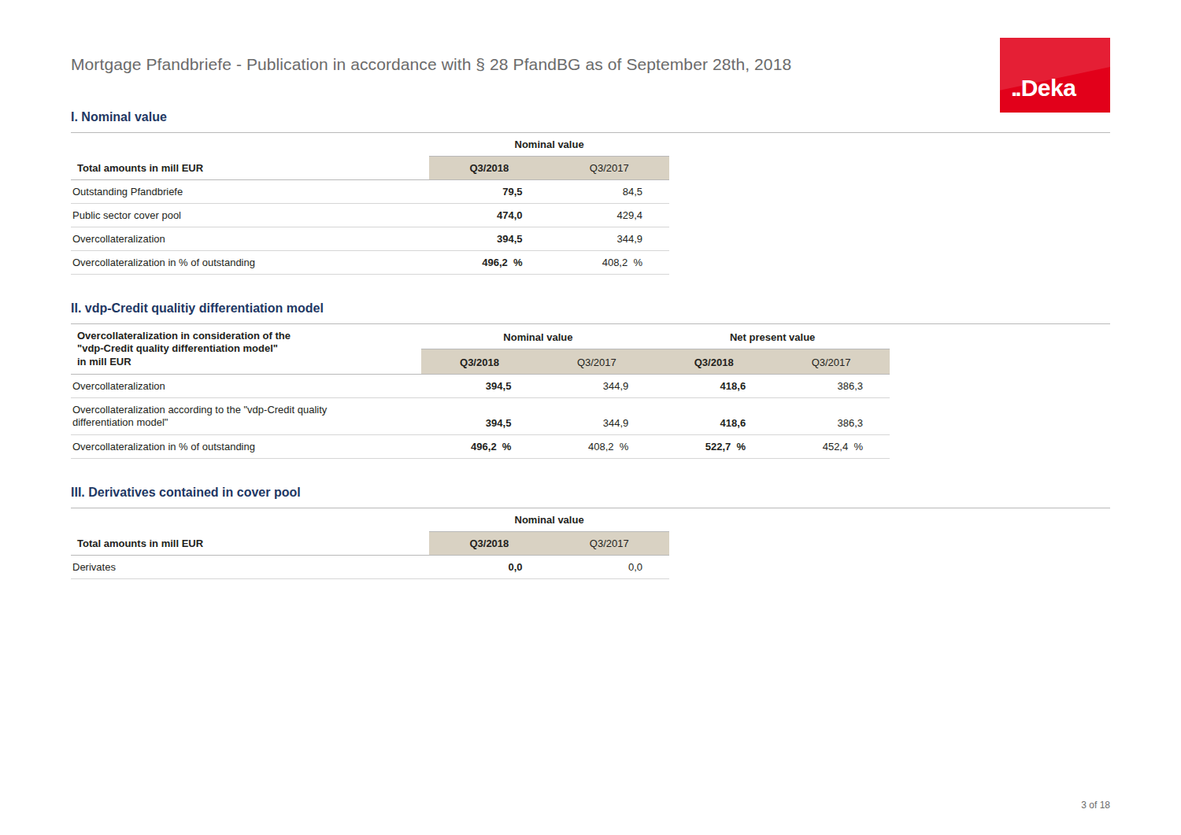Mortgage Pfandbriefe - Publication in accordance with § 28 PfandBG as of September 28th, 2018
.. Deka
I. Nominal value
| Total amounts in mill EUR | Nominal value |
| --- | --- |
| Q3/2018 | Q3/2017 |
| Outstanding Pfandbriefe | 79,5 | 84,5 |
| Public sector cover pool | 474,0 | 429,4 |
| Overcollateralization | 394,5 | 344,9 |
| Overcollateralization in % of outstanding | 496,2 % | 408,2 % |
II. vdp-Credit qualitiy differentiation model
| Overcollateralization in consideration of the "vdp-Credit quality differentiation model" in mill EUR | Nominal value | Net present value |
| --- | --- | --- |
| Q3/2018 | Q3/2017 | Q3/2018 | Q3/2017 |
| Overcollateralization | 394,5 | 344,9 | 418,6 | 386,3 |
| Overcollateralization according to the "vdp-Credit quality differentiation model" | 394,5 | 344,9 | 418,6 | 386,3 |
| Overcollateralization in % of outstanding | 496,2 % | 408,2 % | 522,7 % | 452,4 % |
III. Derivatives contained in cover pool
| Total amounts in mill EUR | Nominal value |
| --- | --- |
| Q3/2018 | Q3/2017 |
| Derivates | 0,0 | 0,0 |
3 of 18